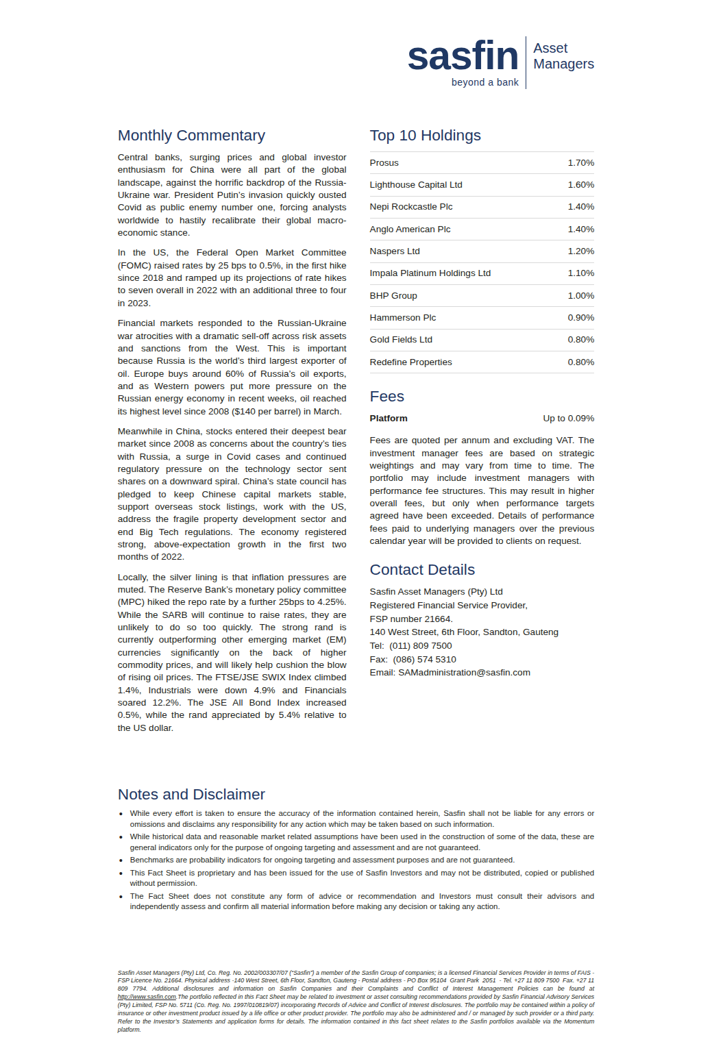sasfin
beyond a bank
Asset
Managers
Monthly Commentary
Central banks, surging prices and global investor enthusiasm for China were all part of the global landscape, against the horrific backdrop of the Russia-Ukraine war. President Putin’s invasion quickly ousted Covid as public enemy number one, forcing analysts worldwide to hastily recalibrate their global macro-economic stance.
In the US, the Federal Open Market Committee (FOMC) raised rates by 25 bps to 0.5%, in the first hike since 2018 and ramped up its projections of rate hikes to seven overall in 2022 with an additional three to four in 2023.
Financial markets responded to the Russian-Ukraine war atrocities with a dramatic sell-off across risk assets and sanctions from the West. This is important because Russia is the world’s third largest exporter of oil. Europe buys around 60% of Russia’s oil exports, and as Western powers put more pressure on the Russian energy economy in recent weeks, oil reached its highest level since 2008 ($140 per barrel) in March.
Meanwhile in China, stocks entered their deepest bear market since 2008 as concerns about the country’s ties with Russia, a surge in Covid cases and continued regulatory pressure on the technology sector sent shares on a downward spiral. China’s state council has pledged to keep Chinese capital markets stable, support overseas stock listings, work with the US, address the fragile property development sector and end Big Tech regulations. The economy registered strong, above-expectation growth in the first two months of 2022.
Locally, the silver lining is that inflation pressures are muted. The Reserve Bank’s monetary policy committee (MPC) hiked the repo rate by a further 25bps to 4.25%. While the SARB will continue to raise rates, they are unlikely to do so too quickly. The strong rand is currently outperforming other emerging market (EM) currencies significantly on the back of higher commodity prices, and will likely help cushion the blow of rising oil prices. The FTSE/JSE SWIX Index climbed 1.4%, Industrials were down 4.9% and Financials soared 12.2%. The JSE All Bond Index increased 0.5%, while the rand appreciated by 5.4% relative to the US dollar.
Top 10 Holdings
| Prosus | 1.70% |
| Lighthouse Capital Ltd | 1.60% |
| Nepi Rockcastle Plc | 1.40% |
| Anglo American Plc | 1.40% |
| Naspers Ltd | 1.20% |
| Impala Platinum Holdings Ltd | 1.10% |
| BHP Group | 1.00% |
| Hammerson Plc | 0.90% |
| Gold Fields Ltd | 0.80% |
| Redefine Properties | 0.80% |
Fees
Platform Up to 0.09%
Fees are quoted per annum and excluding VAT. The investment manager fees are based on strategic weightings and may vary from time to time. The portfolio may include investment managers with performance fee structures. This may result in higher overall fees, but only when performance targets agreed have been exceeded. Details of performance fees paid to underlying managers over the previous calendar year will be provided to clients on request.
Contact Details
Sasfin Asset Managers (Pty) Ltd
Registered Financial Service Provider,
FSP number 21664.
140 West Street, 6th Floor, Sandton, Gauteng
Tel: (011) 809 7500
Fax: (086) 574 5310
Email: SAMadministration@sasfin.com
Notes and Disclaimer
While every effort is taken to ensure the accuracy of the information contained herein, Sasfin shall not be liable for any errors or omissions and disclaims any responsibility for any action which may be taken based on such information.
While historical data and reasonable market related assumptions have been used in the construction of some of the data, these are general indicators only for the purpose of ongoing targeting and assessment and are not guaranteed.
Benchmarks are probability indicators for ongoing targeting and assessment purposes and are not guaranteed.
This Fact Sheet is proprietary and has been issued for the use of Sasfin Investors and may not be distributed, copied or published without permission.
The Fact Sheet does not constitute any form of advice or recommendation and Investors must consult their advisors and independently assess and confirm all material information before making any decision or taking any action.
Sasfin Asset Managers (Pty) Ltd, Co. Reg. No. 2002/003307/07 (“Sasfin”) a member of the Sasfin Group of companies; is a licensed Financial Services Provider in terms of FAIS - FSP Licence No. 21664. Physical address -140 West Street, 6th Floor, Sandton, Gauteng - Postal address - PO Box 95104 Grant Park 2051 - Tel. +27 11 809 7500 Fax. +27 11 809 7794. Additional disclosures and information on Sasfin Companies and their Complaints and Conflict of Interest Management Policies can be found at http://www.sasfin.com.The portfolio reflected in this Fact Sheet may be related to investment or asset consulting recommendations provided by Sasfin Financial Advisory Services (Pty) Limited, FSP No. 5711 (Co. Reg. No. 1997/010819/07) incorporating Records of Advice and Conflict of Interest disclosures. The portfolio may be contained within a policy of insurance or other investment product issued by a life office or other product provider. The portfolio may also be administered and / or managed by such provider or a third party. Refer to the Investor’s Statements and application forms for details. The information contained in this fact sheet relates to the Sasfin portfolios available via the Momentum platform.